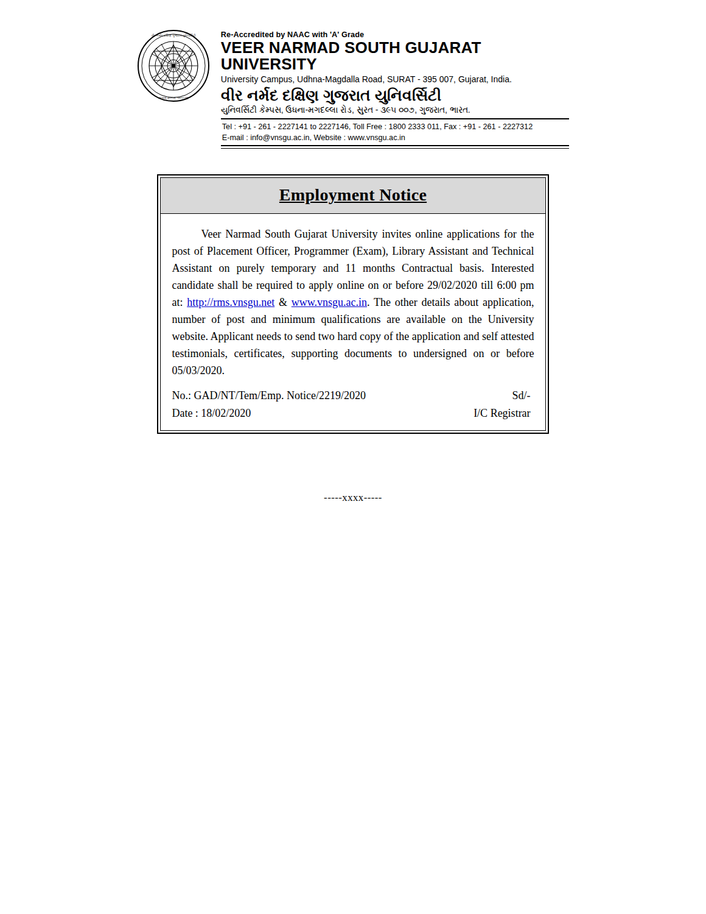વીર નર્મદ દક્ષિણ ગુજરાત યુનિવર્સિટી સત્યમ્ જ્ઞાનમ્ અનન્તમ્
Re-Accredited by NAAC with 'A' Grade
VEER NARMAD SOUTH GUJARAT UNIVERSITY
University Campus, Udhna-Magdalla Road, SURAT - 395 007, Gujarat, India.
વીર નર્મદ દક્ષિણ ગુજરાત યુનિવર્સિટી
યુનિવર્સિટી કેમ્પસ, ઉધના-મગદલ્લા રોડ, સુરત - ૩૯૫ ૦૦૭, ગુજરાત, ભારત.
Tel : +91 - 261 - 2227141 to 2227146, Toll Free : 1800 2333 011, Fax : +91 - 261 - 2227312
E-mail : info@vnsgu.ac.in, Website : www.vnsgu.ac.in
Employment Notice
Veer Narmad South Gujarat University invites online applications for the post of Placement Officer, Programmer (Exam), Library Assistant and Technical Assistant on purely temporary and 11 months Contractual basis. Interested candidate shall be required to apply online on or before 29/02/2020 till 6:00 pm at: http://rms.vnsgu.net & www.vnsgu.ac.in. The other details about application, number of post and minimum qualifications are available on the University website. Applicant needs to send two hard copy of the application and self attested testimonials, certificates, supporting documents to undersigned on or before 05/03/2020.
No.: GAD/NT/Tem/Emp. Notice/2219/2020 Sd/-
Date : 18/02/2020 I/C Registrar
-----xxxx-----